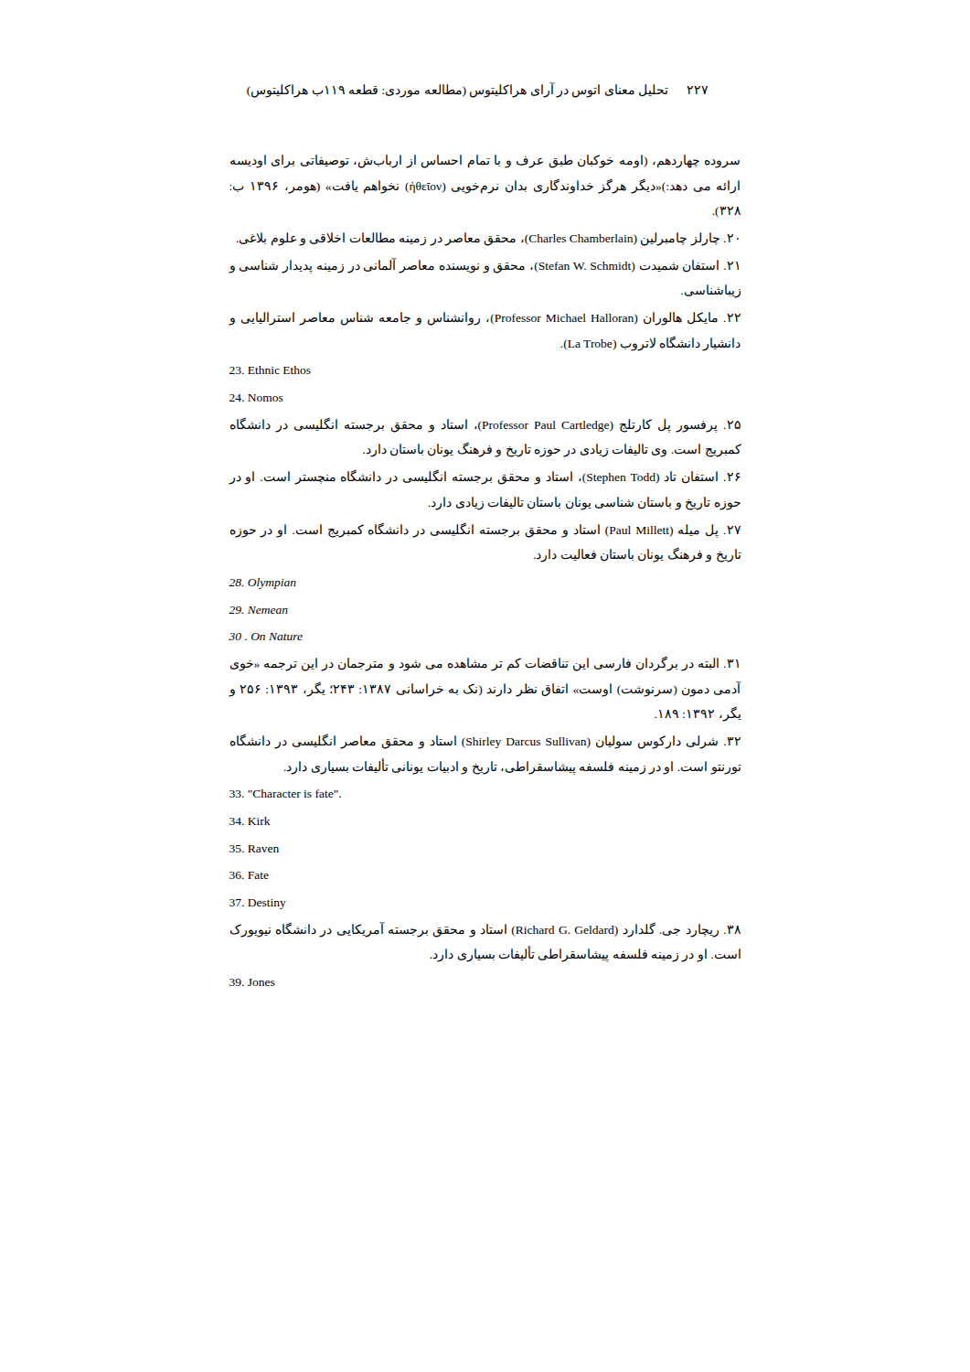۲۲۷
تحلیل معنای اتوس در آرای هراکلیتوس (مطالعه موردی: قطعه ۱۱۹ب هراکلیتوس)
سروده چهاردهم، (اومه خوکبان طبق عرف و با تمام احساس از ارباب‌ش، توصیفاتی برای اودیسه ارائه می دهد:)«دیگر هرگز خداوندگاری بدان نرم‌خویی (ἠθεῖον) نخواهم یافت» (هومر، ۱۳۹۶ ب: ۳۲۸).
۲۰. چارلز چامبرلین (Charles Chamberlain)، محقق معاصر در زمینه مطالعات اخلاقی و علوم بلاغی.
۲۱. استفان شمیدت (Stefan W. Schmidt)، محقق و نویسنده معاصر آلمانی در زمینه پدیدار شناسی و زیباشناسی.
۲۲. مایکل هالوران (Professor Michael Halloran)، روانشناس و جامعه شناس معاصر استرالیایی و دانشیار دانشگاه لاتروب (La Trobe).
23. Ethnic Ethos
24. Nomos
۲۵. پرفسور پل کارتلج (Professor Paul Cartledge)، استاد و محقق برجسته انگلیسی در دانشگاه کمبریج است. وی تالیفات زیادی در حوزه تاریخ و فرهنگ یونان باستان دارد.
۲۶. استفان تاد (Stephen Todd)، استاد و محقق برجسته انگلیسی در دانشگاه منچستر است. او در حوزه تاریخ و باستان شناسی یونان باستان تالیفات زیادی دارد.
۲۷. پل میله (Paul Millett) استاد و محقق برجسته انگلیسی در دانشگاه کمبریج است. او در حوزه تاریخ و فرهنگ یونان باستان فعالیت دارد.
28. Olympian
29. Nemean
30 . On Nature
۳۱. البته در برگردان فارسی این تناقضات کم تر مشاهده می شود و مترجمان در این ترجمه «خوی آدمی دمون (سرنوشت) اوست» اتفاق نظر دارند (نک به خراسانی ۱۳۸۷: ۲۴۳؛ یگر، ۱۳۹۳: ۲۵۶ و یگر، ۱۳۹۲: ۱۸۹.
۳۲. شرلی دارکوس سولیان (Shirley Darcus Sullivan) استاد و محقق معاصر انگلیسی در دانشگاه تورنتو است. او در زمینه فلسفه پیشاسقراطی، تاریخ و ادبیات یونانی تألیفات بسیاری دارد.
33. "Character is fate".
34. Kirk
35. Raven
36. Fate
37. Destiny
۳۸. ریچارد جی. گلدارد (Richard G. Geldard) استاد و محقق برجسته آمریکایی در دانشگاه نیویورک است. او در زمینه فلسفه پیشاسقراطی تألیفات بسیاری دارد.
39. Jones